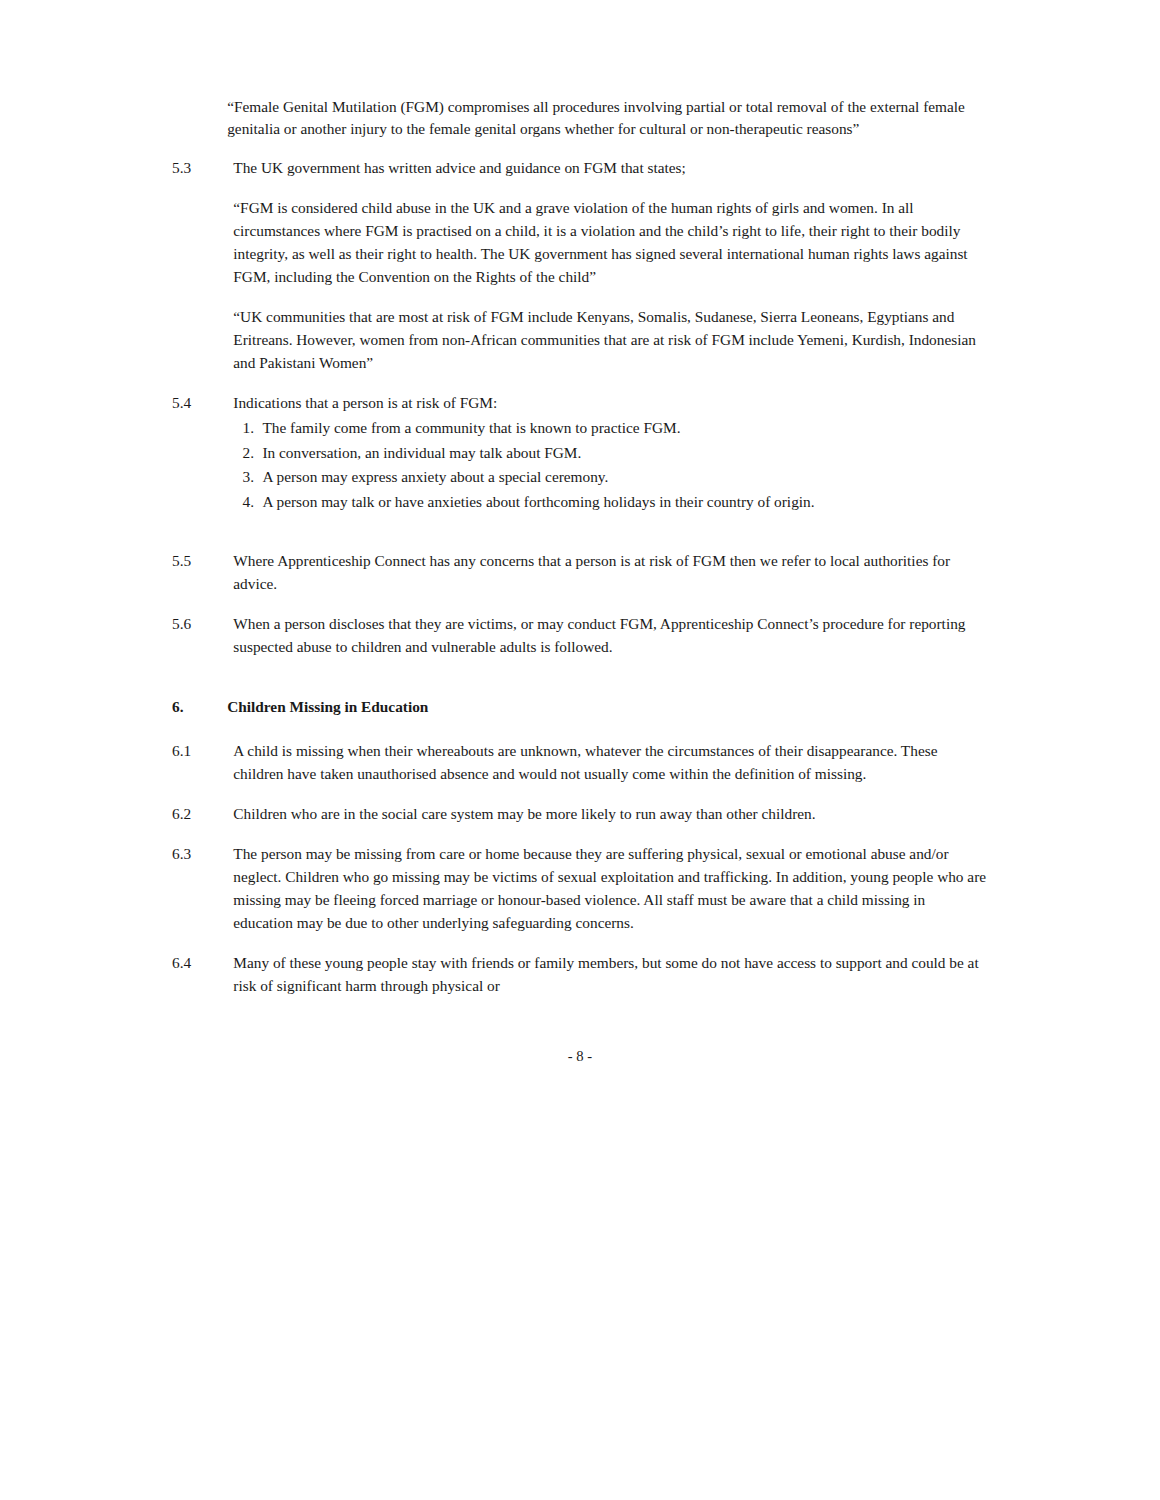“Female Genital Mutilation (FGM) compromises all procedures involving partial or total removal of the external female genitalia or another injury to the female genital organs whether for cultural or non-therapeutic reasons”
5.3
The UK government has written advice and guidance on FGM that states;
“FGM is considered child abuse in the UK and a grave violation of the human rights of girls and women. In all circumstances where FGM is practised on a child, it is a violation and the child’s right to life, their right to their bodily integrity, as well as their right to health. The UK government has signed several international human rights laws against FGM, including the Convention on the Rights of the child”
“UK communities that are most at risk of FGM include Kenyans, Somalis, Sudanese, Sierra Leoneans, Egyptians and Eritreans. However, women from non-African communities that are at risk of FGM include Yemeni, Kurdish, Indonesian and Pakistani Women”
5.4
Indications that a person is at risk of FGM:
The family come from a community that is known to practice FGM.
In conversation, an individual may talk about FGM.
A person may express anxiety about a special ceremony.
A person may talk or have anxieties about forthcoming holidays in their country of origin.
5.5
Where Apprenticeship Connect has any concerns that a person is at risk of FGM then we refer to local authorities for advice.
5.6
When a person discloses that they are victims, or may conduct FGM, Apprenticeship Connect’s procedure for reporting suspected abuse to children and vulnerable adults is followed.
6. Children Missing in Education
6.1
A child is missing when their whereabouts are unknown, whatever the circumstances of their disappearance. These children have taken unauthorised absence and would not usually come within the definition of missing.
6.2
Children who are in the social care system may be more likely to run away than other children.
6.3
The person may be missing from care or home because they are suffering physical, sexual or emotional abuse and/or neglect. Children who go missing may be victims of sexual exploitation and trafficking. In addition, young people who are missing may be fleeing forced marriage or honour-based violence. All staff must be aware that a child missing in education may be due to other underlying safeguarding concerns.
6.4
Many of these young people stay with friends or family members, but some do not have access to support and could be at risk of significant harm through physical or
- 8 -